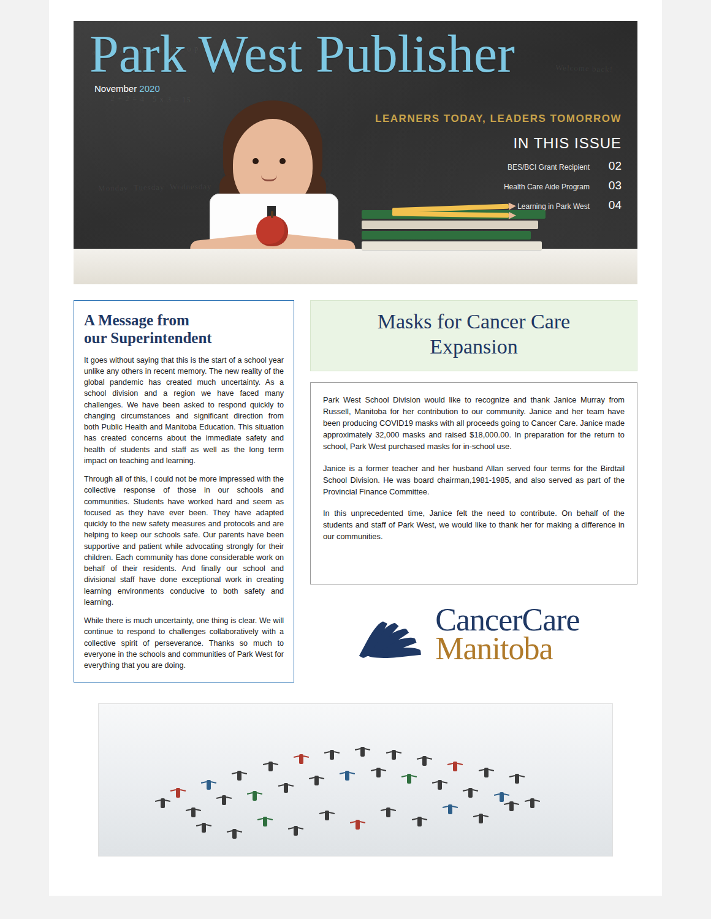a b c d e f g h i j k l m n o p
2 + 2 = 4 5 x 3 = 15
Monday Tuesday Wednesday
Welcome back!
Park West Publisher
November 2020
LEARNERS TODAY, LEADERS TOMORROW
IN THIS ISSUE
BES/BCI Grant Recipient 02
Health Care Aide Program 03
Learning in Park West 04
A Message from
our Superintendent
It goes without saying that this is the start of a school year unlike any others in recent memory. The new reality of the global pandemic has created much uncertainty. As a school division and a region we have faced many challenges. We have been asked to respond quickly to changing circumstances and significant direction from both Public Health and Manitoba Education. This situation has created concerns about the immediate safety and health of students and staff as well as the long term impact on teaching and learning.
Through all of this, I could not be more impressed with the collective response of those in our schools and communities. Students have worked hard and seem as focused as they have ever been. They have adapted quickly to the new safety measures and protocols and are helping to keep our schools safe. Our parents have been supportive and patient while advocating strongly for their children. Each community has done considerable work on behalf of their residents. And finally our school and divisional staff have done exceptional work in creating learning environments conducive to both safety and learning.
While there is much uncertainty, one thing is clear. We will continue to respond to challenges collaboratively with a collective spirit of perseverance. Thanks so much to everyone in the schools and communities of Park West for everything that you are doing.
Masks for Cancer Care
Expansion
Park West School Division would like to recognize and thank Janice Murray from Russell, Manitoba for her contribution to our community. Janice and her team have been producing COVID19 masks with all proceeds going to Cancer Care. Janice made approximately 32,000 masks and raised $18,000.00. In preparation for the return to school, Park West purchased masks for in-school use.
Janice is a former teacher and her husband Allan served four terms for the Birdtail School Division. He was board chairman,1981-1985, and also served as part of the Provincial Finance Committee.
In this unprecedented time, Janice felt the need to contribute. On behalf of the students and staff of Park West, we would like to thank her for making a difference in our communities.
CancerCare
Manitoba